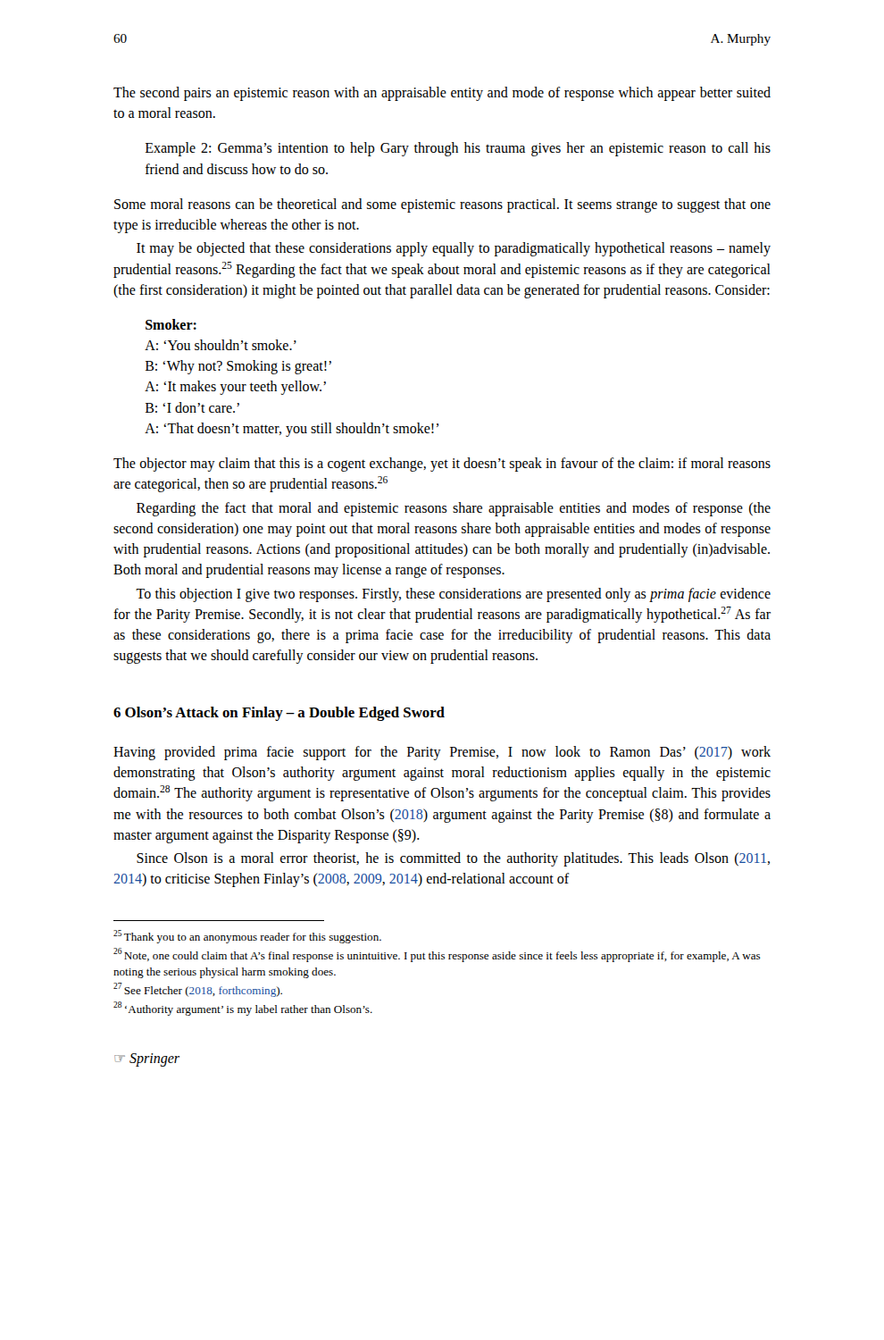60 A. Murphy
The second pairs an epistemic reason with an appraisable entity and mode of response which appear better suited to a moral reason.
Example 2: Gemma’s intention to help Gary through his trauma gives her an epistemic reason to call his friend and discuss how to do so.
Some moral reasons can be theoretical and some epistemic reasons practical. It seems strange to suggest that one type is irreducible whereas the other is not.
It may be objected that these considerations apply equally to paradigmatically hypothetical reasons – namely prudential reasons.25 Regarding the fact that we speak about moral and epistemic reasons as if they are categorical (the first consideration) it might be pointed out that parallel data can be generated for prudential reasons. Consider:
Smoker:
A: ‘You shouldn’t smoke.’
B: ‘Why not? Smoking is great!’
A: ‘It makes your teeth yellow.’
B: ‘I don’t care.’
A: ‘That doesn’t matter, you still shouldn’t smoke!’
The objector may claim that this is a cogent exchange, yet it doesn’t speak in favour of the claim: if moral reasons are categorical, then so are prudential reasons.26
Regarding the fact that moral and epistemic reasons share appraisable entities and modes of response (the second consideration) one may point out that moral reasons share both appraisable entities and modes of response with prudential reasons. Actions (and propositional attitudes) can be both morally and prudentially (in)advisable. Both moral and prudential reasons may license a range of responses.
To this objection I give two responses. Firstly, these considerations are presented only as prima facie evidence for the Parity Premise. Secondly, it is not clear that prudential reasons are paradigmatically hypothetical.27 As far as these considerations go, there is a prima facie case for the irreducibility of prudential reasons. This data suggests that we should carefully consider our view on prudential reasons.
6 Olson’s Attack on Finlay – a Double Edged Sword
Having provided prima facie support for the Parity Premise, I now look to Ramon Das’ (2017) work demonstrating that Olson’s authority argument against moral reductionism applies equally in the epistemic domain.28 The authority argument is representative of Olson’s arguments for the conceptual claim. This provides me with the resources to both combat Olson’s (2018) argument against the Parity Premise (§8) and formulate a master argument against the Disparity Response (§9).
Since Olson is a moral error theorist, he is committed to the authority platitudes. This leads Olson (2011, 2014) to criticise Stephen Finlay’s (2008, 2009, 2014) end-relational account of
25Thank you to an anonymous reader for this suggestion.
26Note, one could claim that A’s final response is unintuitive. I put this response aside since it feels less appropriate if, for example, A was noting the serious physical harm smoking does.
27See Fletcher (2018, forthcoming).
28‘Authority argument’ is my label rather than Olson’s.
☞ Springer